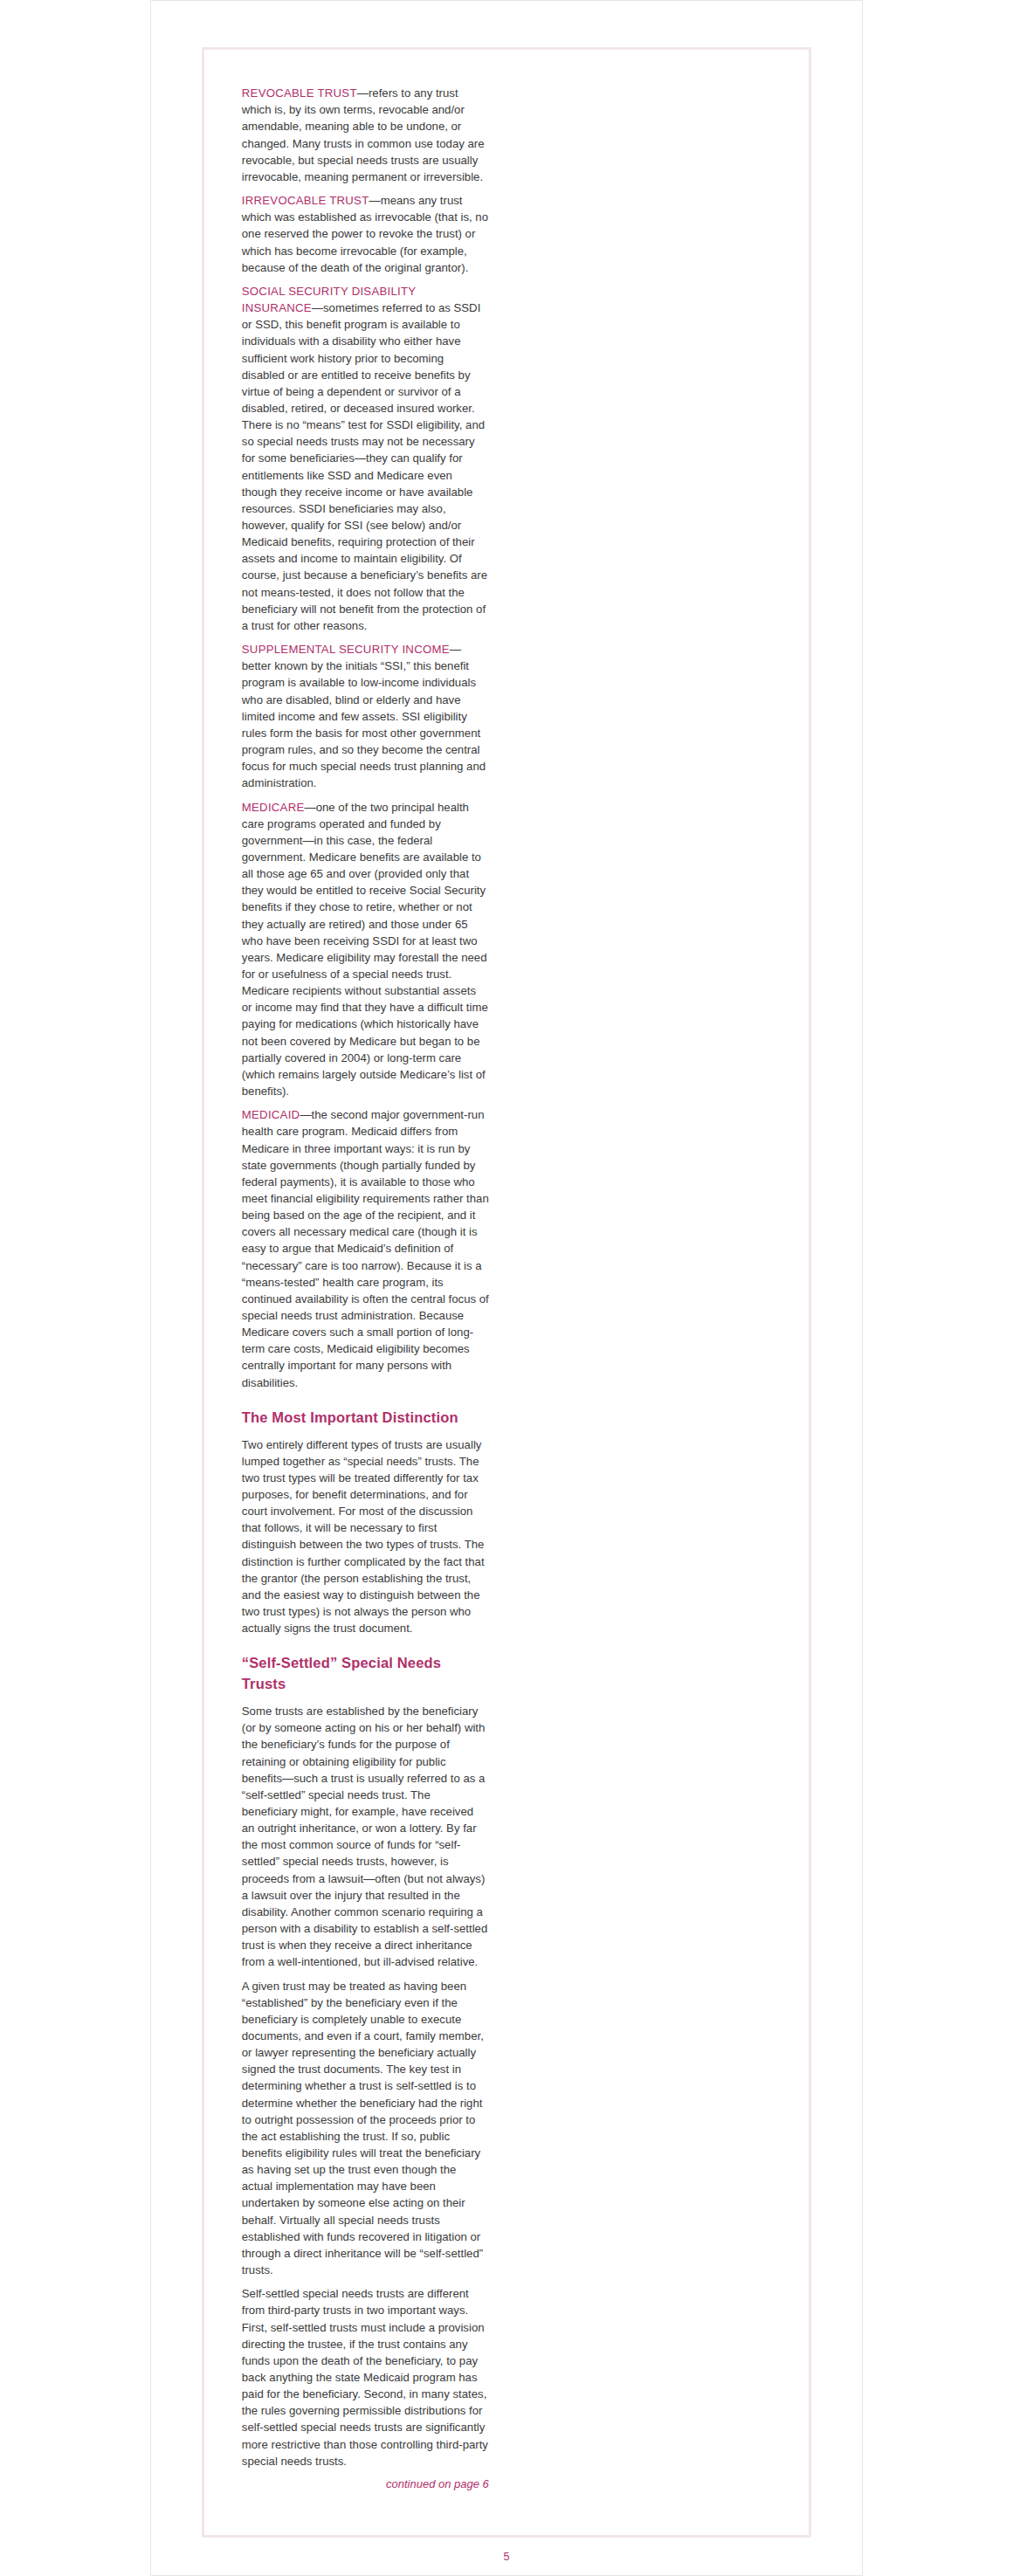REVOCABLE TRUST—refers to any trust which is, by its own terms, revocable and/or amendable, meaning able to be undone, or changed. Many trusts in common use today are revocable, but special needs trusts are usually irrevocable, meaning permanent or irreversible.
IRREVOCABLE TRUST—means any trust which was established as irrevocable (that is, no one reserved the power to revoke the trust) or which has become irrevocable (for example, because of the death of the original grantor).
SOCIAL SECURITY DISABILITY INSURANCE—sometimes referred to as SSDI or SSD, this benefit program is available to individuals with a disability who either have sufficient work history prior to becoming disabled or are entitled to receive benefits by virtue of being a dependent or survivor of a disabled, retired, or deceased insured worker. There is no “means” test for SSDI eligibility, and so special needs trusts may not be necessary for some beneficiaries—they can qualify for entitlements like SSD and Medicare even though they receive income or have available resources. SSDI beneficiaries may also, however, qualify for SSI (see below) and/or Medicaid benefits, requiring protection of their assets and income to maintain eligibility. Of course, just because a beneficiary’s benefits are not means-tested, it does not follow that the beneficiary will not benefit from the protection of a trust for other reasons.
SUPPLEMENTAL SECURITY INCOME—better known by the initials “SSI,” this benefit program is available to low-income individuals who are disabled, blind or elderly and have limited income and few assets. SSI eligibility rules form the basis for most other government program rules, and so they become the central focus for much special needs trust planning and administration.
MEDICARE—one of the two principal health care programs operated and funded by government—in this case, the federal government. Medicare benefits are available to all those age 65 and over (provided only that they would be entitled to receive Social Security benefits if they chose to retire, whether or not they actually are retired) and those under 65 who have been receiving SSDI for at least two years. Medicare eligibility may forestall the need for or usefulness of a special needs trust. Medicare recipients without substantial assets or income may find that they have a difficult time paying for medications (which historically have not been covered by Medicare but began to be partially covered in 2004) or long-term care (which remains largely outside Medicare’s list of benefits).
MEDICAID—the second major government-run health care program. Medicaid differs from Medicare in three important ways: it is run by state governments (though partially funded by federal payments), it is available to those who meet financial eligibility requirements rather than being based on the age of the recipient, and it covers all necessary medical care (though it is easy to argue that Medicaid’s definition of “necessary” care is too narrow). Because it is a “means-tested” health care program, its continued availability is often the central focus of special needs trust administration. Because Medicare covers such a small portion of long-term care costs, Medicaid eligibility becomes centrally important for many persons with disabilities.
The Most Important Distinction
Two entirely different types of trusts are usually lumped together as “special needs” trusts. The two trust types will be treated differently for tax purposes, for benefit determinations, and for court involvement. For most of the discussion that follows, it will be necessary to first distinguish between the two types of trusts. The distinction is further complicated by the fact that the grantor (the person establishing the trust, and the easiest way to distinguish between the two trust types) is not always the person who actually signs the trust document.
“Self-Settled” Special Needs Trusts
Some trusts are established by the beneficiary (or by someone acting on his or her behalf) with the beneficiary’s funds for the purpose of retaining or obtaining eligibility for public benefits—such a trust is usually referred to as a “self-settled” special needs trust. The beneficiary might, for example, have received an outright inheritance, or won a lottery. By far the most common source of funds for “self-settled” special needs trusts, however, is proceeds from a lawsuit—often (but not always) a lawsuit over the injury that resulted in the disability. Another common scenario requiring a person with a disability to establish a self-settled trust is when they receive a direct inheritance from a well-intentioned, but ill-advised relative.
A given trust may be treated as having been “established” by the beneficiary even if the beneficiary is completely unable to execute documents, and even if a court, family member, or lawyer representing the beneficiary actually signed the trust documents. The key test in determining whether a trust is self-settled is to determine whether the beneficiary had the right to outright possession of the proceeds prior to the act establishing the trust. If so, public benefits eligibility rules will treat the beneficiary as having set up the trust even though the actual implementation may have been undertaken by someone else acting on their behalf. Virtually all special needs trusts established with funds recovered in litigation or through a direct inheritance will be “self-settled” trusts.
Self-settled special needs trusts are different from third-party trusts in two important ways. First, self-settled trusts must include a provision directing the trustee, if the trust contains any funds upon the death of the beneficiary, to pay back anything the state Medicaid program has paid for the beneficiary. Second, in many states, the rules governing permissible distributions for self-settled special needs trusts are significantly more restrictive than those controlling third-party special needs trusts.
continued on page 6
5